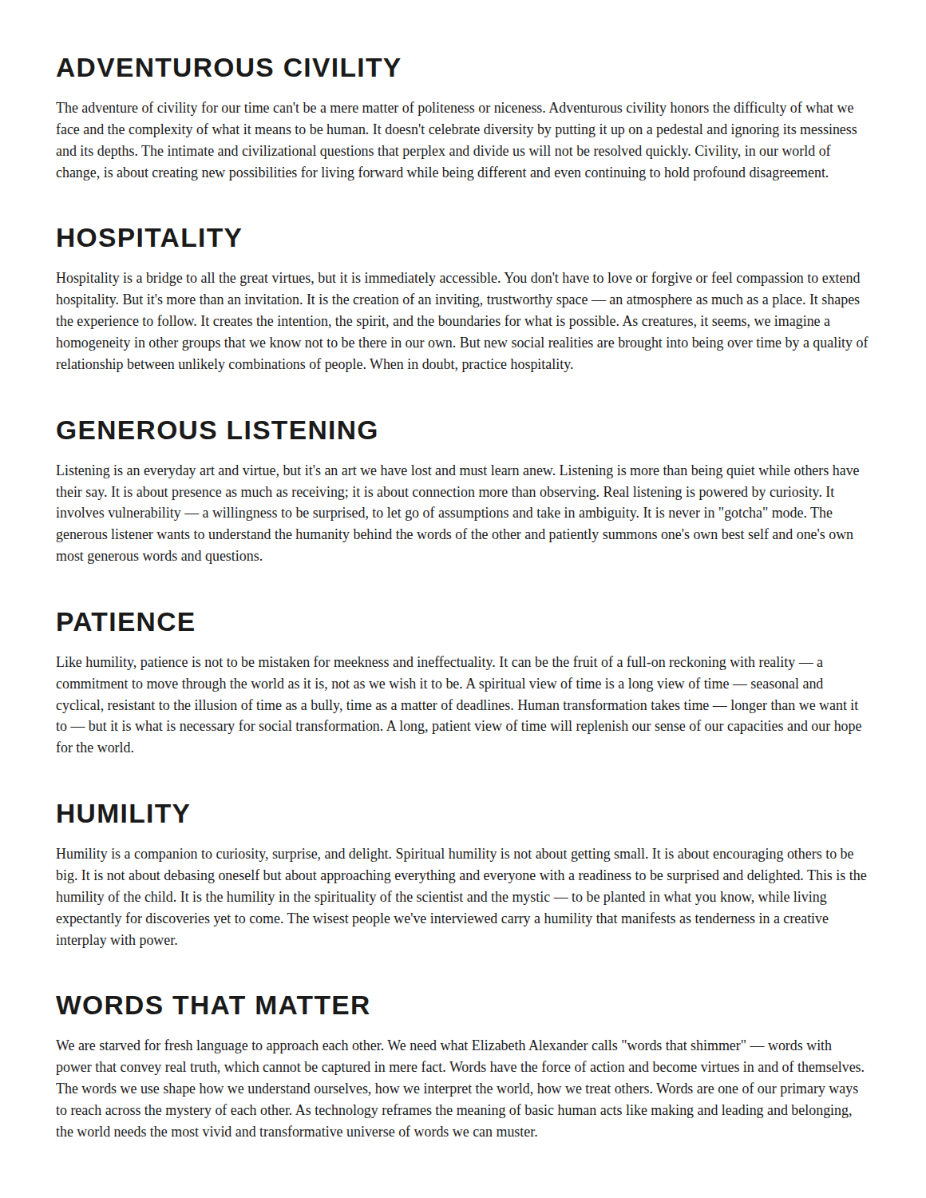ADVENTUROUS CIVILITY
The adventure of civility for our time can't be a mere matter of politeness or niceness. Adventurous civility honors the difficulty of what we face and the complexity of what it means to be human. It doesn't celebrate diversity by putting it up on a pedestal and ignoring its messiness and its depths. The intimate and civilizational questions that perplex and divide us will not be resolved quickly. Civility, in our world of change, is about creating new possibilities for living forward while being different and even continuing to hold profound disagreement.
HOSPITALITY
Hospitality is a bridge to all the great virtues, but it is immediately accessible. You don't have to love or forgive or feel compassion to extend hospitality. But it's more than an invitation. It is the creation of an inviting, trustworthy space — an atmosphere as much as a place. It shapes the experience to follow. It creates the intention, the spirit, and the boundaries for what is possible. As creatures, it seems, we imagine a homogeneity in other groups that we know not to be there in our own. But new social realities are brought into being over time by a quality of relationship between unlikely combinations of people. When in doubt, practice hospitality.
GENEROUS LISTENING
Listening is an everyday art and virtue, but it's an art we have lost and must learn anew. Listening is more than being quiet while others have their say. It is about presence as much as receiving; it is about connection more than observing. Real listening is powered by curiosity. It involves vulnerability — a willingness to be surprised, to let go of assumptions and take in ambiguity. It is never in "gotcha" mode. The generous listener wants to understand the humanity behind the words of the other and patiently summons one's own best self and one's own most generous words and questions.
PATIENCE
Like humility, patience is not to be mistaken for meekness and ineffectuality. It can be the fruit of a full-on reckoning with reality — a commitment to move through the world as it is, not as we wish it to be. A spiritual view of time is a long view of time — seasonal and cyclical, resistant to the illusion of time as a bully, time as a matter of deadlines. Human transformation takes time — longer than we want it to — but it is what is necessary for social transformation. A long, patient view of time will replenish our sense of our capacities and our hope for the world.
HUMILITY
Humility is a companion to curiosity, surprise, and delight. Spiritual humility is not about getting small. It is about encouraging others to be big. It is not about debasing oneself but about approaching everything and everyone with a readiness to be surprised and delighted. This is the humility of the child. It is the humility in the spirituality of the scientist and the mystic — to be planted in what you know, while living expectantly for discoveries yet to come. The wisest people we've interviewed carry a humility that manifests as tenderness in a creative interplay with power.
WORDS THAT MATTER
We are starved for fresh language to approach each other. We need what Elizabeth Alexander calls "words that shimmer" — words with power that convey real truth, which cannot be captured in mere fact. Words have the force of action and become virtues in and of themselves. The words we use shape how we understand ourselves, how we interpret the world, how we treat others. Words are one of our primary ways to reach across the mystery of each other. As technology reframes the meaning of basic human acts like making and leading and belonging, the world needs the most vivid and transformative universe of words we can muster.